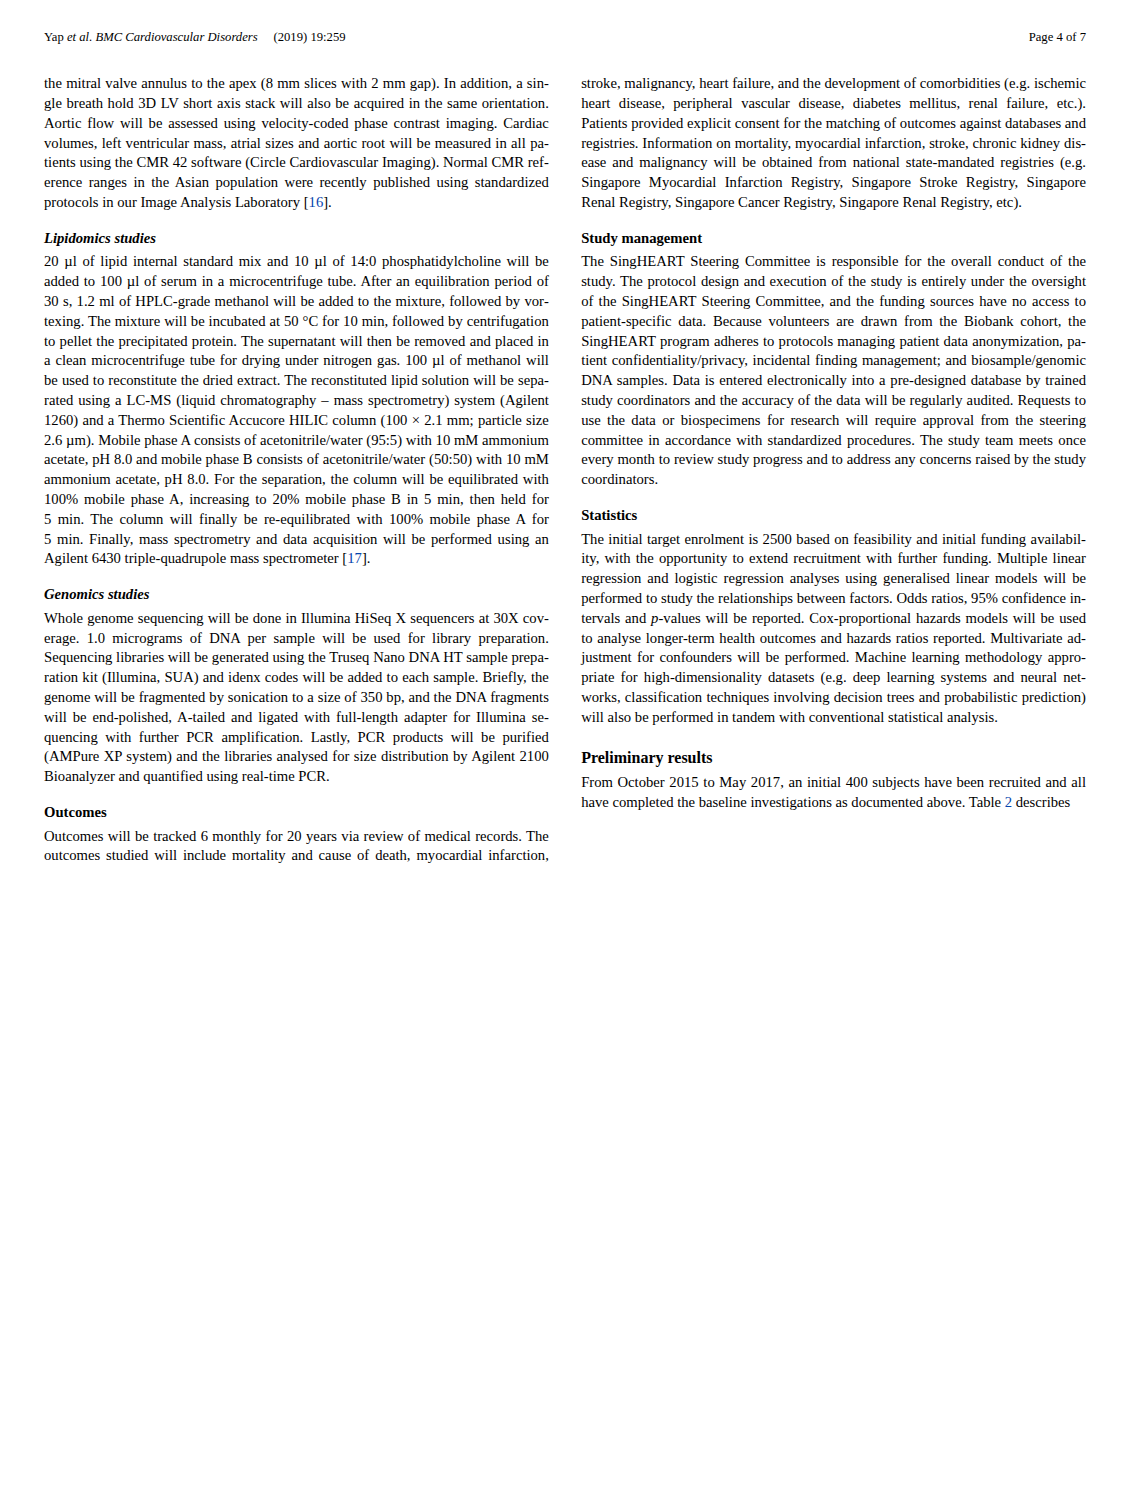Yap et al. BMC Cardiovascular Disorders (2019) 19:259
Page 4 of 7
the mitral valve annulus to the apex (8 mm slices with 2 mm gap). In addition, a single breath hold 3D LV short axis stack will also be acquired in the same orientation. Aortic flow will be assessed using velocity-coded phase contrast imaging. Cardiac volumes, left ventricular mass, atrial sizes and aortic root will be measured in all patients using the CMR 42 software (Circle Cardiovascular Imaging). Normal CMR reference ranges in the Asian population were recently published using standardized protocols in our Image Analysis Laboratory [16].
Lipidomics studies
20 µl of lipid internal standard mix and 10 µl of 14:0 phosphatidylcholine will be added to 100 µl of serum in a microcentrifuge tube. After an equilibration period of 30 s, 1.2 ml of HPLC-grade methanol will be added to the mixture, followed by vortexing. The mixture will be incubated at 50 °C for 10 min, followed by centrifugation to pellet the precipitated protein. The supernatant will then be removed and placed in a clean microcentrifuge tube for drying under nitrogen gas. 100 µl of methanol will be used to reconstitute the dried extract. The reconstituted lipid solution will be separated using a LC-MS (liquid chromatography – mass spectrometry) system (Agilent 1260) and a Thermo Scientific Accucore HILIC column (100 × 2.1 mm; particle size 2.6 µm). Mobile phase A consists of acetonitrile/water (95:5) with 10 mM ammonium acetate, pH 8.0 and mobile phase B consists of acetonitrile/water (50:50) with 10 mM ammonium acetate, pH 8.0. For the separation, the column will be equilibrated with 100% mobile phase A, increasing to 20% mobile phase B in 5 min, then held for 5 min. The column will finally be re-equilibrated with 100% mobile phase A for 5 min. Finally, mass spectrometry and data acquisition will be performed using an Agilent 6430 triple-quadrupole mass spectrometer [17].
Genomics studies
Whole genome sequencing will be done in Illumina HiSeq X sequencers at 30X coverage. 1.0 micrograms of DNA per sample will be used for library preparation. Sequencing libraries will be generated using the Truseq Nano DNA HT sample preparation kit (Illumina, SUA) and idenx codes will be added to each sample. Briefly, the genome will be fragmented by sonication to a size of 350 bp, and the DNA fragments will be end-polished, A-tailed and ligated with full-length adapter for Illumina sequencing with further PCR amplification. Lastly, PCR products will be purified (AMPure XP system) and the libraries analysed for size distribution by Agilent 2100 Bioanalyzer and quantified using real-time PCR.
Outcomes
Outcomes will be tracked 6 monthly for 20 years via review of medical records. The outcomes studied will include mortality and cause of death, myocardial infarction, stroke, malignancy, heart failure, and the development of comorbidities (e.g. ischemic heart disease, peripheral vascular disease, diabetes mellitus, renal failure, etc.). Patients provided explicit consent for the matching of outcomes against databases and registries. Information on mortality, myocardial infarction, stroke, chronic kidney disease and malignancy will be obtained from national state-mandated registries (e.g. Singapore Myocardial Infarction Registry, Singapore Stroke Registry, Singapore Renal Registry, Singapore Cancer Registry, Singapore Renal Registry, etc).
Study management
The SingHEART Steering Committee is responsible for the overall conduct of the study. The protocol design and execution of the study is entirely under the oversight of the SingHEART Steering Committee, and the funding sources have no access to patient-specific data. Because volunteers are drawn from the Biobank cohort, the SingHEART program adheres to protocols managing patient data anonymization, patient confidentiality/privacy, incidental finding management; and biosample/genomic DNA samples. Data is entered electronically into a pre-designed database by trained study coordinators and the accuracy of the data will be regularly audited. Requests to use the data or biospecimens for research will require approval from the steering committee in accordance with standardized procedures. The study team meets once every month to review study progress and to address any concerns raised by the study coordinators.
Statistics
The initial target enrolment is 2500 based on feasibility and initial funding availability, with the opportunity to extend recruitment with further funding. Multiple linear regression and logistic regression analyses using generalised linear models will be performed to study the relationships between factors. Odds ratios, 95% confidence intervals and p-values will be reported. Cox-proportional hazards models will be used to analyse longer-term health outcomes and hazards ratios reported. Multivariate adjustment for confounders will be performed. Machine learning methodology appropriate for high-dimensionality datasets (e.g. deep learning systems and neural networks, classification techniques involving decision trees and probabilistic prediction) will also be performed in tandem with conventional statistical analysis.
Preliminary results
From October 2015 to May 2017, an initial 400 subjects have been recruited and all have completed the baseline investigations as documented above. Table 2 describes